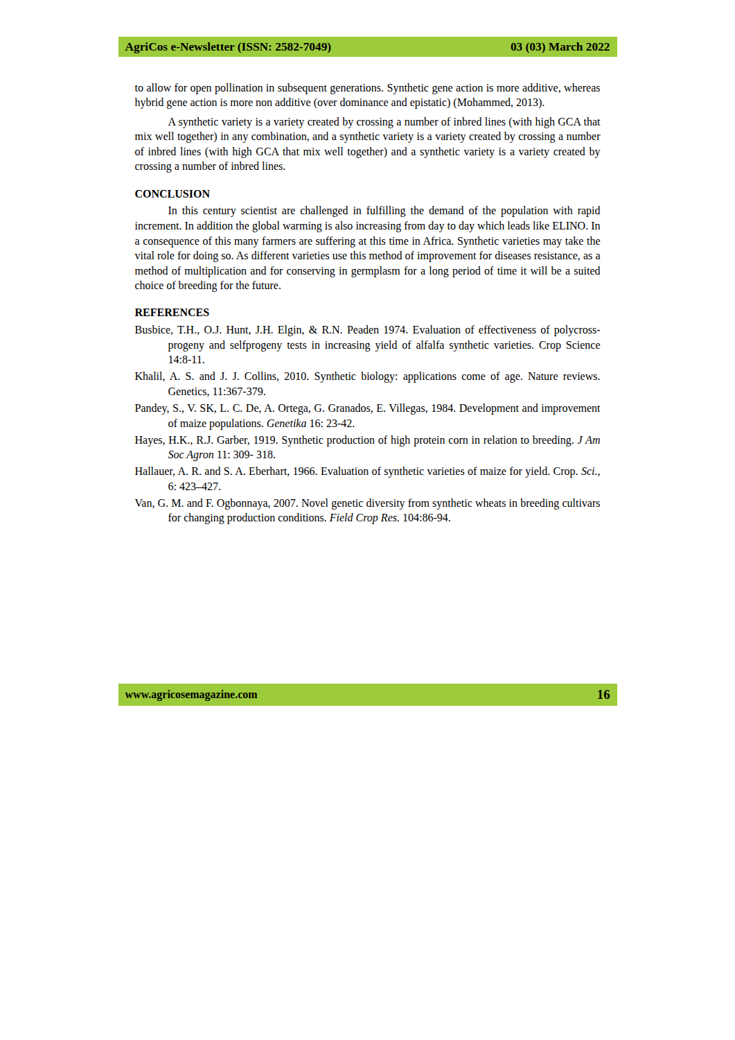AgriCos e-Newsletter (ISSN: 2582-7049) 03 (03) March 2022
to allow for open pollination in subsequent generations. Synthetic gene action is more additive, whereas hybrid gene action is more non additive (over dominance and epistatic) (Mohammed, 2013).
A synthetic variety is a variety created by crossing a number of inbred lines (with high GCA that mix well together) in any combination, and a synthetic variety is a variety created by crossing a number of inbred lines (with high GCA that mix well together) and a synthetic variety is a variety created by crossing a number of inbred lines.
CONCLUSION
In this century scientist are challenged in fulfilling the demand of the population with rapid increment. In addition the global warming is also increasing from day to day which leads like ELINO. In a consequence of this many farmers are suffering at this time in Africa. Synthetic varieties may take the vital role for doing so. As different varieties use this method of improvement for diseases resistance, as a method of multiplication and for conserving in germplasm for a long period of time it will be a suited choice of breeding for the future.
REFERENCES
Busbice, T.H., O.J. Hunt, J.H. Elgin, & R.N. Peaden 1974. Evaluation of effectiveness of polycross-progeny and selfprogeny tests in increasing yield of alfalfa synthetic varieties. Crop Science 14:8-11.
Khalil, A. S. and J. J. Collins, 2010. Synthetic biology: applications come of age. Nature reviews. Genetics, 11:367-379.
Pandey, S., V. SK, L. C. De, A. Ortega, G. Granados, E. Villegas, 1984. Development and improvement of maize populations. Genetika 16: 23-42.
Hayes, H.K., R.J. Garber, 1919. Synthetic production of high protein corn in relation to breeding. J Am Soc Agron 11: 309- 318.
Hallauer, A. R. and S. A. Eberhart, 1966. Evaluation of synthetic varieties of maize for yield. Crop. Sci., 6: 423–427.
Van, G. M. and F. Ogbonnaya, 2007. Novel genetic diversity from synthetic wheats in breeding cultivars for changing production conditions. Field Crop Res. 104:86-94.
www.agricosemagazine.com 16